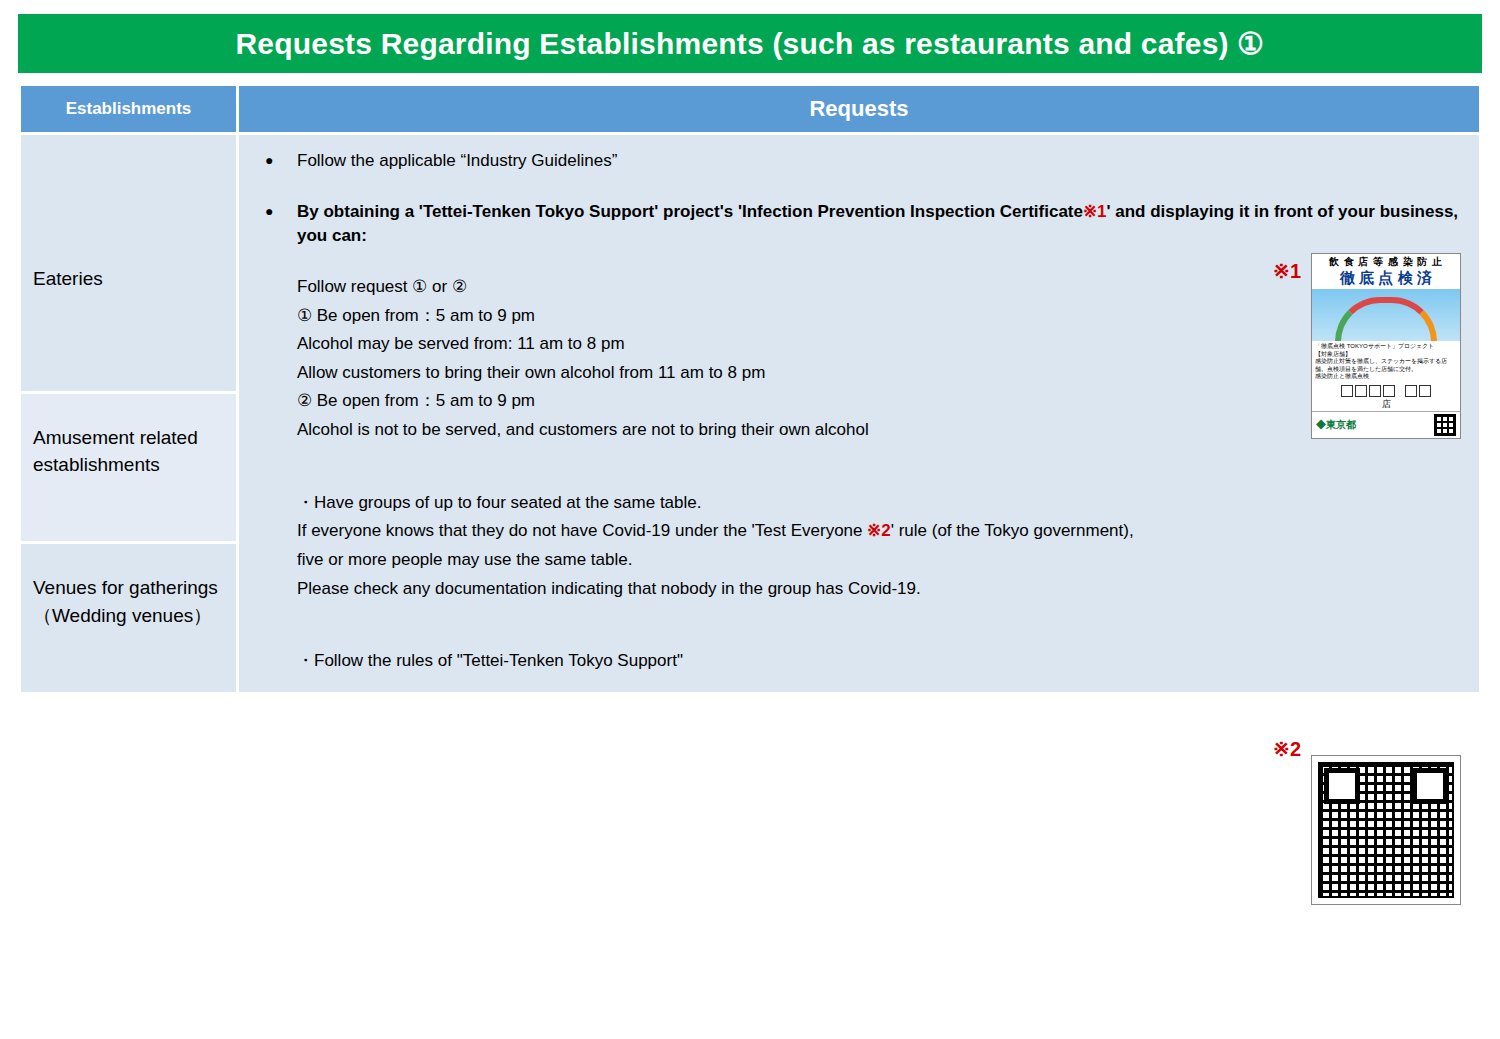Requests Regarding Establishments (such as restaurants and cafes) ①
| Establishments | Requests |
| --- | --- |
| Eateries | Follow the applicable “Industry Guidelines” By obtaining a 'Tettei-Tenken Tokyo Support' project's 'Infection Prevention Inspection Certificate ※1 ' and displaying it in front of your business, you can: Follow request ① or ② ① Be open from：5 am to 9 pm Alcohol may be served from: 11 am to 8 pm Allow customers to bring their own alcohol from 11 am to 8 pm ② Be open from：5 am to 9 pm Alcohol is not to be served, and customers are not to bring their own alcohol Have groups of up to four seated at the same table. If everyone knows that they do not have Covid-19 under the 'Test Everyone ※2 ' rule (of the Tokyo government), five or more people may use the same table. Please check any documentation indicating that nobody in the group has Covid-19. Follow the rules of "Tettei-Tenken Tokyo Support" ※1 飲 食 店 等 感 染 防 止 徹 底 点 検 済 「徹底点検 TOKYOサポート」プロジェクト 【対象店舗】 感染防止対策を徹底し、ステッカーを掲示する店舗。点検項目を満たした店舗に交付。 感染防止と徹底点検 店 ◆東京都 ※2 |
| Amusement related establishments |
| Venues for gatherings （Wedding venues） |